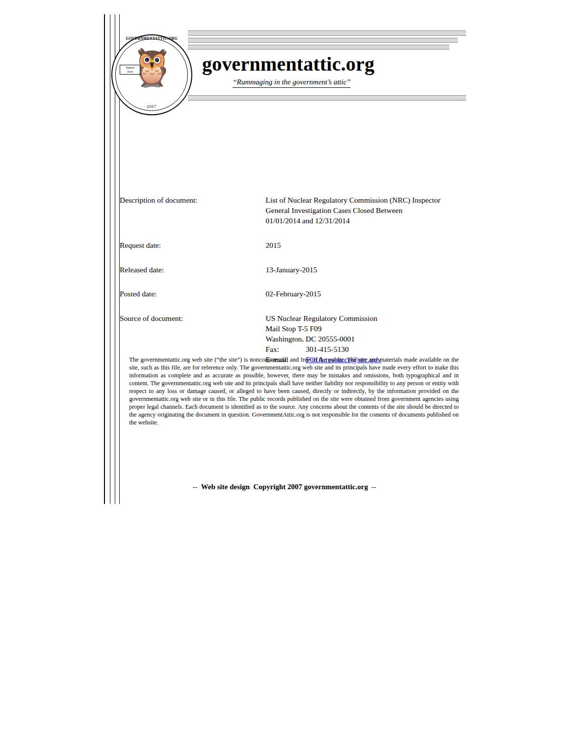governmentattic.org
“Rummaging in the government’s attic”
GOVERNMENTATTIC.ORG
🦉
Videre
licet
· 2007 ·
| Description of document: | List of Nuclear Regulatory Commission (NRC) Inspector General Investigation Cases Closed Between 01/01/2014 and 12/31/2014 |
| Request date: | 2015 |
| Released date: | 13-January-2015 |
| Posted date: | 02-February-2015 |
| Source of document: | US Nuclear Regulatory Commission Mail Stop T-5 F09 Washington, DC 20555-0001 Fax: 301-415-5130 E-mail: FOIA.resource@nrc.gov |
The governmentattic.org web site (“the site”) is noncommercial and free to the public. The site and materials made available on the site, such as this file, are for reference only. The governmentattic.org web site and its principals have made every effort to make this information as complete and as accurate as possible, however, there may be mistakes and omissions, both typographical and in content. The governmentattic.org web site and its principals shall have neither liability nor responsibility to any person or entity with respect to any loss or damage caused, or alleged to have been caused, directly or indirectly, by the information provided on the governmentattic.org web site or in this file. The public records published on the site were obtained from government agencies using proper legal channels. Each document is identified as to the source. Any concerns about the contents of the site should be directed to the agency originating the document in question. GovernmentAttic.org is not responsible for the contents of documents published on the website.
-- Web site design Copyright 2007 governmentattic.org --